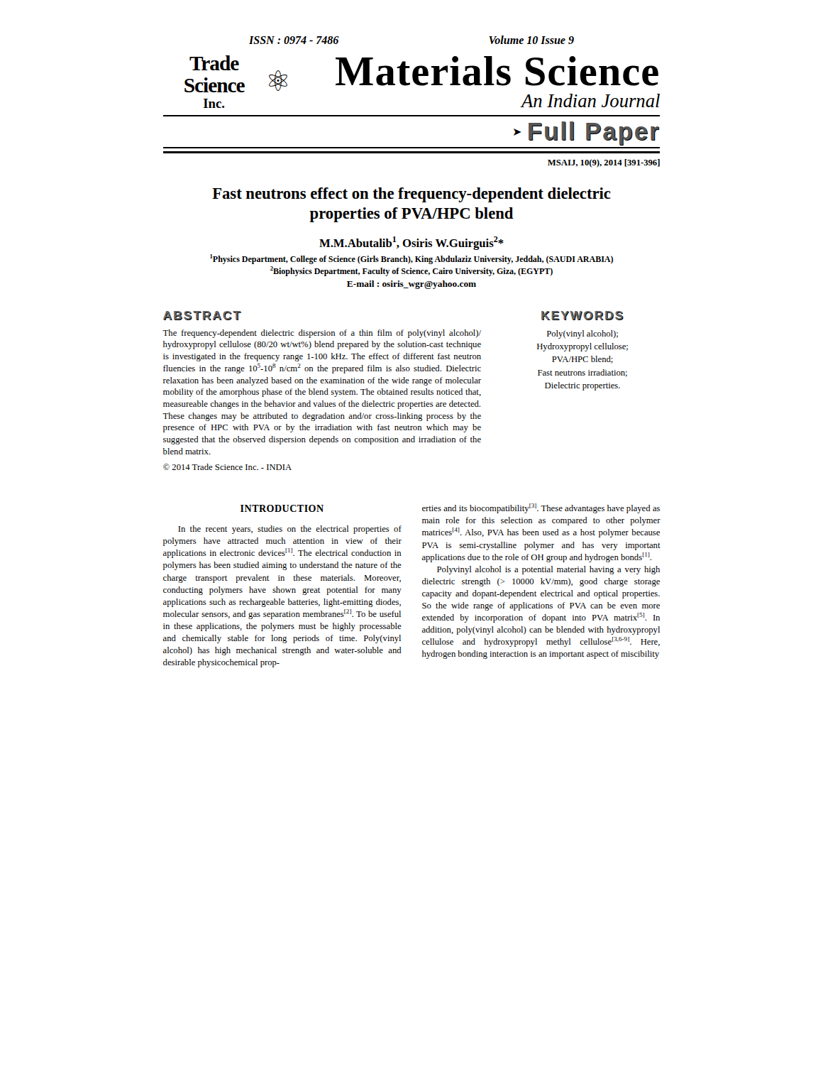ISSN : 0974 - 7486 Volume 10 Issue 9
Trade
Science
Inc.
⚛
Materials Science
An Indian Journal
➤ Full Paper
MSAIJ, 10(9), 2014 [391-396]
Fast neutrons effect on the frequency-dependent dielectric
properties of PVA/HPC blend
M.M.Abutalib1, Osiris W.Guirguis2*
1Physics Department, College of Science (Girls Branch), King Abdulaziz University, Jeddah, (SAUDI ARABIA)
2Biophysics Department, Faculty of Science, Cairo University, Giza, (EGYPT)
E-mail : osiris_wgr@yahoo.com
ABSTRACT
The frequency-dependent dielectric dispersion of a thin film of poly(vinyl alcohol)/ hydroxypropyl cellulose (80/20 wt/wt%) blend prepared by the solution-cast technique is investigated in the frequency range 1-100 kHz. The effect of different fast neutron fluencies in the range 105-108 n/cm2 on the prepared film is also studied. Dielectric relaxation has been analyzed based on the examination of the wide range of molecular mobility of the amorphous phase of the blend system. The obtained results noticed that, measureable changes in the behavior and values of the dielectric properties are detected. These changes may be attributed to degradation and/or cross-linking process by the presence of HPC with PVA or by the irradiation with fast neutron which may be suggested that the observed dispersion depends on composition and irradiation of the blend matrix.
© 2014 Trade Science Inc. - INDIA
KEYWORDS
Poly(vinyl alcohol);
Hydroxypropyl cellulose;
PVA/HPC blend;
Fast neutrons irradiation;
Dielectric properties.
INTRODUCTION
In the recent years, studies on the electrical properties of polymers have attracted much attention in view of their applications in electronic devices[1]. The electrical conduction in polymers has been studied aiming to understand the nature of the charge transport prevalent in these materials. Moreover, conducting polymers have shown great potential for many applications such as rechargeable batteries, light-emitting diodes, molecular sensors, and gas separation membranes[2]. To be useful in these applications, the polymers must be highly processable and chemically stable for long periods of time. Poly(vinyl alcohol) has high mechanical strength and water-soluble and desirable physicochemical prop-
erties and its biocompatibility[3]. These advantages have played as main role for this selection as compared to other polymer matrices[4]. Also, PVA has been used as a host polymer because PVA is semi-crystalline polymer and has very important applications due to the role of OH group and hydrogen bonds[1].
Polyvinyl alcohol is a potential material having a very high dielectric strength (> 10000 kV/mm), good charge storage capacity and dopant-dependent electrical and optical properties. So the wide range of applications of PVA can be even more extended by incorporation of dopant into PVA matrix[5]. In addition, poly(vinyl alcohol) can be blended with hydroxypropyl cellulose and hydroxypropyl methyl cellulose[3,6-9]. Here, hydrogen bonding interaction is an important aspect of miscibility